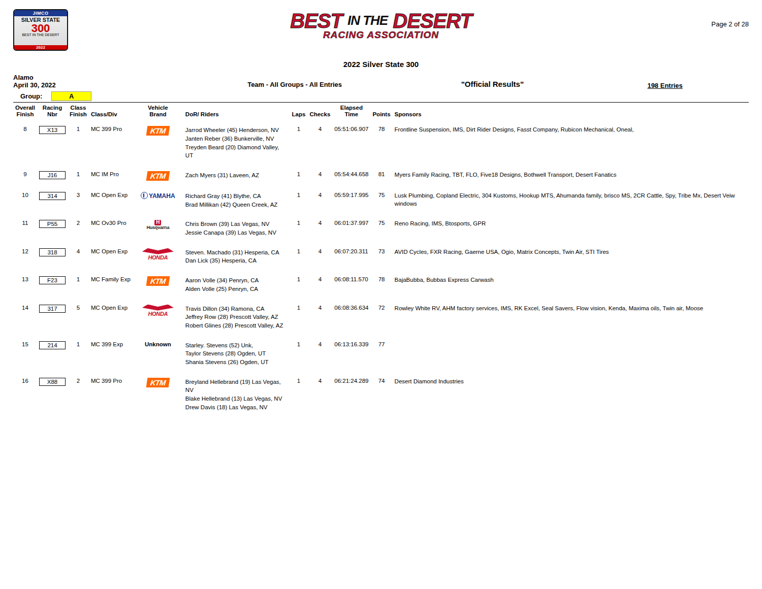JIMCO
SILVER STATE
300
BEST IN THE DESERT
2022
BEST IN THE DESERT
RACING ASSOCIATION
Page 2 of 28
2022 Silver State 300
Alamo
April 30, 2022
Team - All Groups - All Entries
"Official Results"
198 Entries
Group: A
| Overall Finish | Racing Nbr | Class Finish | Class/Div | Vehicle Brand | DoR/ Riders | Laps | Checks | Elapsed Time | Points | Sponsors |
| --- | --- | --- | --- | --- | --- | --- | --- | --- | --- | --- |
| 8 | X13 | 1 | MC 399 Pro | KTM | Jarrod Wheeler (45) Henderson, NV Janten Reber (36) Bunkerville, NV Treyden Beard (20) Diamond Valley, UT | 1 | 4 | 05:51:06.907 | 78 | Frontline Suspension, IMS, Dirt Rider Designs, Fasst Company, Rubicon Mechanical, Oneal, |
| 9 | J16 | 1 | MC IM Pro | KTM | Zach Myers (31) Laveen, AZ | 1 | 4 | 05:54:44.658 | 81 | Myers Family Racing, TBT, FLO, Five18 Designs, Bothwell Transport, Desert Fanatics |
| 10 | 314 | 3 | MC Open Exp | YAMAHA | Richard Gray (41) Blythe, CA Brad Millikan (42) Queen Creek, AZ | 1 | 4 | 05:59:17.995 | 75 | Lusk Plumbing, Copland Electric, 304 Kustoms, Hookup MTS, Ahumanda family, brisco MS, 2CR Cattle, Spy, Tribe Mx, Desert Veiw windows |
| 11 | P55 | 2 | MC Ov30 Pro | H Husqvarna | Chris Brown (39) Las Vegas, NV Jessie Canapa (39) Las Vegas, NV | 1 | 4 | 06:01:37.997 | 75 | Reno Racing, IMS, Btosports, GPR |
| 12 | 318 | 4 | MC Open Exp | HONDA | Steven. Machado (31) Hesperia, CA Dan Lick (35) Hesperia, CA | 1 | 4 | 06:07:20.311 | 73 | AVID Cycles, FXR Racing, Gaerne USA, Ogio, Matrix Concepts, Twin Air, STI Tires |
| 13 | F23 | 1 | MC Family Exp | KTM | Aaron Volle (34) Penryn, CA Alden Volle (25) Penryn, CA | 1 | 4 | 06:08:11.570 | 78 | BajaBubba, Bubbas Express Carwash |
| 14 | 317 | 5 | MC Open Exp | HONDA | Travis Dillon (34) Ramona, CA Jeffrey Row (28) Prescott Valley, AZ Robert Glines (28) Prescott Valley, AZ | 1 | 4 | 06:08:36.634 | 72 | Rowley White RV, AHM factory services, IMS, RK Excel, Seal Savers, Flow vision, Kenda, Maxima oils, Twin air, Moose |
| 15 | 214 | 1 | MC 399 Exp | Unknown | Starley. Stevens (52) Unk, Taylor Stevens (28) Ogden, UT Shania Stevens (26) Ogden, UT | 1 | 4 | 06:13:16.339 | 77 | |
| 16 | X88 | 2 | MC 399 Pro | KTM | Breyland Hellebrand (19) Las Vegas, NV Blake Hellebrand (13) Las Vegas, NV Drew Davis (18) Las Vegas, NV | 1 | 4 | 06:21:24.289 | 74 | Desert Diamond Industries |